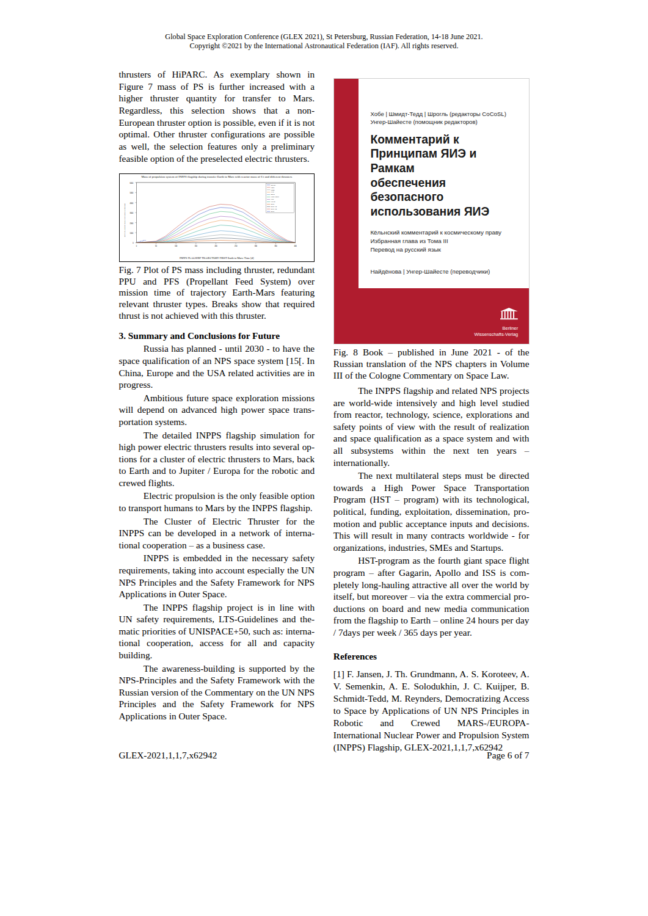Global Space Exploration Conference (GLEX 2021), St Petersburg, Russian Federation, 14-18 June 2021. Copyright ©2021 by the International Astronautical Federation (IAF). All rights reserved.
thrusters of HiPARC. As exemplary shown in Figure 7 mass of PS is further increased with a higher thruster quantity for transfer to Mars. Regardless, this selection shows that a non-European thruster option is possible, even if it is not optimal. Other thruster configurations are possible as well, the selection features only a preliminary feasible option of the preselected electric thrusters.
Mass of propulsion system of INPPS flagship during transfer Earth to Mars with reactor mass of 6 t and different thrusters
6000 5000 4000 3000 2000 1000 0 0 50 100 150 200 250 300 350 400 INPPS FLAGSHIP mass of propulsion system [kg] SPT-100 HEMP PPS5k T-400 NEXIS KM88-ATON-D XR-5 HiPARC SIT-2A SIT-2A+4B SIT-2A+6B SIT-3A
INPPS FLAGSHIP TRAJECTORY FIRST Earth to Mars: Time [d]
Fig. 7 Plot of PS mass including thruster, redundant PPU and PFS (Propellant Feed System) over mission time of trajectory Earth-Mars featuring relevant thruster types. Breaks show that required thrust is not achieved with this thruster.
3. Summary and Conclusions for Future
Russia has planned - until 2030 - to have the space qualification of an NPS space system [15[. In China, Europe and the USA related activities are in progress.
Ambitious future space exploration missions will depend on advanced high power space transportation systems.
The detailed INPPS flagship simulation for high power electric thrusters results into several options for a cluster of electric thrusters to Mars, back to Earth and to Jupiter / Europa for the robotic and crewed flights.
Electric propulsion is the only feasible option to transport humans to Mars by the INPPS flagship.
The Cluster of Electric Thruster for the INPPS can be developed in a network of international cooperation – as a business case.
INPPS is embedded in the necessary safety requirements, taking into account especially the UN NPS Principles and the Safety Framework for NPS Applications in Outer Space.
The INPPS flagship project is in line with UN safety requirements, LTS-Guidelines and thematic priorities of UNISPACE+50, such as: international cooperation, access for all and capacity building.
The awareness-building is supported by the NPS-Principles and the Safety Framework with the Russian version of the Commentary on the UN NPS Principles and the Safety Framework for NPS Applications in Outer Space.
Хобе | Шмидт-Тедд | Шрогль (редакторы CoCoSL)
Унгер-Шайесте (помощник редакторов)
Комментарий к
Принципам ЯИЭ и Рамкам
обеспечения безопасного
использования ЯИЭ
Кёльнский комментарий к космическому праву
Избранная глава из Тома III
Перевод на русский язык
Найдёнова | Унгер-Шайесте (переводчики)
Berliner
Wissenschafts-Verlag
Fig. 8 Book – published in June 2021 - of the Russian translation of the NPS chapters in Volume III of the Cologne Commentary on Space Law.
The INPPS flagship and related NPS projects are world-wide intensively and high level studied from reactor, technology, science, explorations and safety points of view with the result of realization and space qualification as a space system and with all subsystems within the next ten years – internationally.
The next multilateral steps must be directed towards a High Power Space Transportation Program (HST – program) with its technological, political, funding, exploitation, dissemination, promotion and public acceptance inputs and decisions. This will result in many contracts worldwide - for organizations, industries, SMEs and Startups.
HST-program as the fourth giant space flight program – after Gagarin, Apollo and ISS is completely long-hauling attractive all over the world by itself, but moreover – via the extra commercial productions on board and new media communication from the flagship to Earth – online 24 hours per day / 7days per week / 365 days per year.
References
[1] F. Jansen, J. Th. Grundmann, A. S. Koroteev, A. V. Semenkin, A. E. Solodukhin, J. C. Kuijper, B. Schmidt-Tedd, M. Reynders, Democratizing Access to Space by Applications of UN NPS Principles in Robotic and Crewed MARS-/EUROPA-International Nuclear Power and Propulsion System (INPPS) Flagship, GLEX-2021,1,1,7,x62942
GLEX-2021,1,1,7,x62942
Page 6 of 7